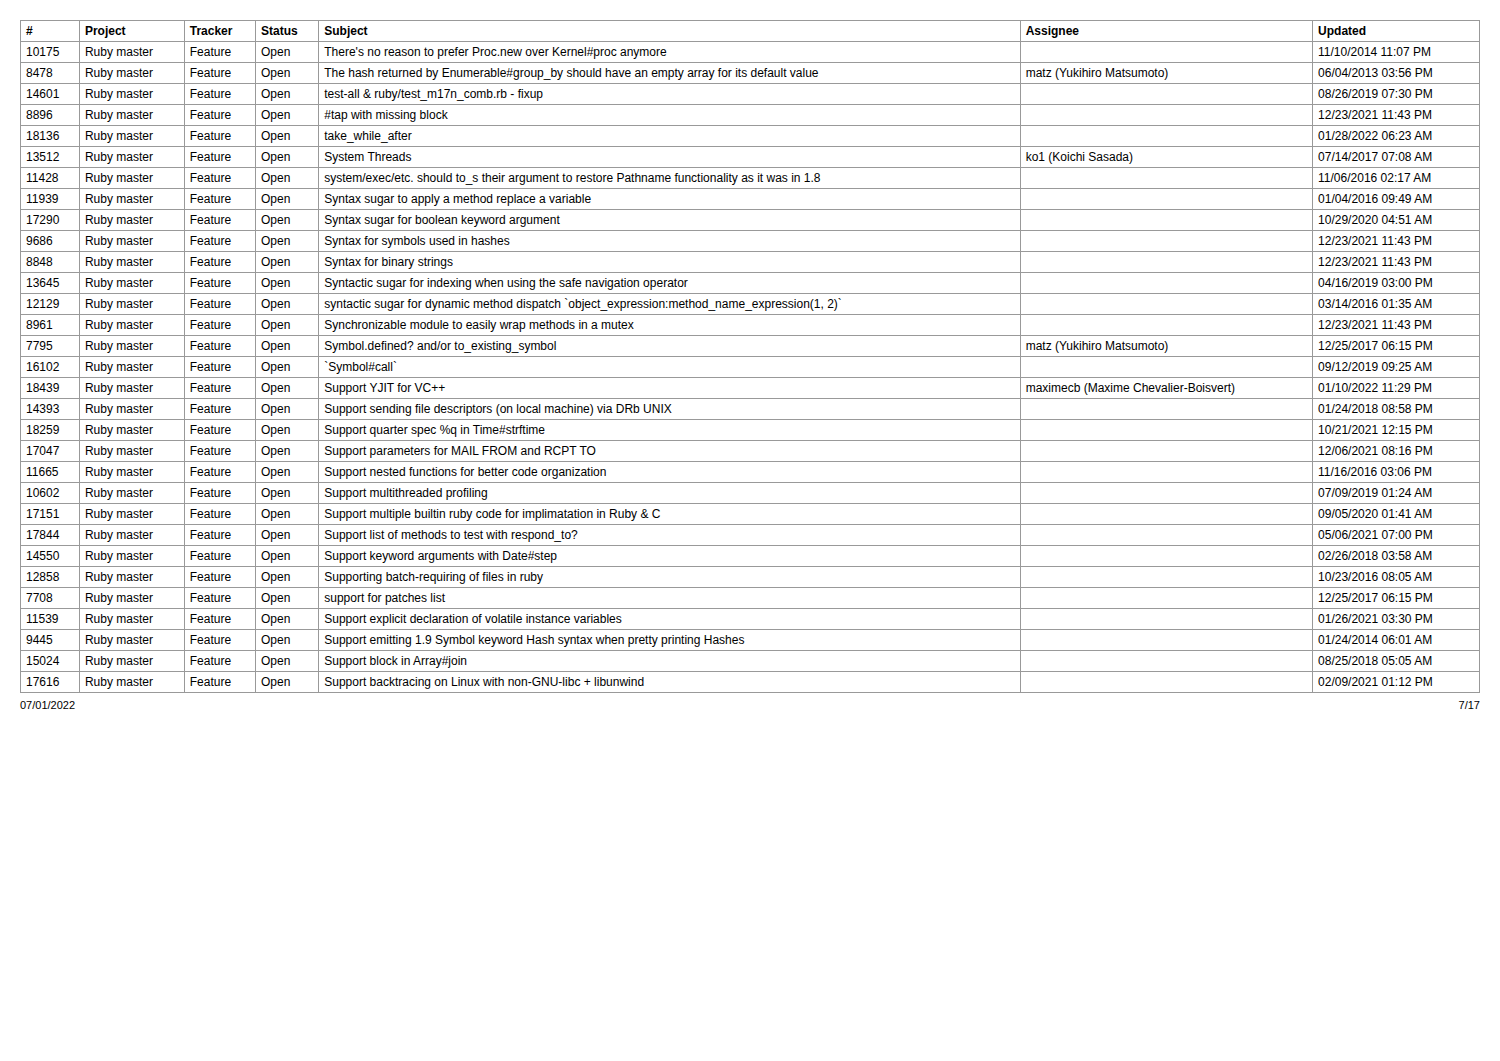| # | Project | Tracker | Status | Subject | Assignee | Updated |
| --- | --- | --- | --- | --- | --- | --- |
| 10175 | Ruby master | Feature | Open | There's no reason to prefer Proc.new over Kernel#proc anymore | | 11/10/2014 11:07 PM |
| 8478 | Ruby master | Feature | Open | The hash returned by Enumerable#group_by should have an empty array for its default value | matz (Yukihiro Matsumoto) | 06/04/2013 03:56 PM |
| 14601 | Ruby master | Feature | Open | test-all & ruby/test_m17n_comb.rb - fixup | | 08/26/2019 07:30 PM |
| 8896 | Ruby master | Feature | Open | #tap with missing block | | 12/23/2021 11:43 PM |
| 18136 | Ruby master | Feature | Open | take_while_after | | 01/28/2022 06:23 AM |
| 13512 | Ruby master | Feature | Open | System Threads | ko1 (Koichi Sasada) | 07/14/2017 07:08 AM |
| 11428 | Ruby master | Feature | Open | system/exec/etc. should to_s their argument to restore Pathname functionality as it was in 1.8 | | 11/06/2016 02:17 AM |
| 11939 | Ruby master | Feature | Open | Syntax sugar to apply a method replace a variable | | 01/04/2016 09:49 AM |
| 17290 | Ruby master | Feature | Open | Syntax sugar for boolean keyword argument | | 10/29/2020 04:51 AM |
| 9686 | Ruby master | Feature | Open | Syntax for symbols used in hashes | | 12/23/2021 11:43 PM |
| 8848 | Ruby master | Feature | Open | Syntax for binary strings | | 12/23/2021 11:43 PM |
| 13645 | Ruby master | Feature | Open | Syntactic sugar for indexing when using the safe navigation operator | | 04/16/2019 03:00 PM |
| 12129 | Ruby master | Feature | Open | syntactic sugar for dynamic method dispatch `object_expression:method_name_expression(1, 2)` | | 03/14/2016 01:35 AM |
| 8961 | Ruby master | Feature | Open | Synchronizable module to easily wrap methods in a mutex | | 12/23/2021 11:43 PM |
| 7795 | Ruby master | Feature | Open | Symbol.defined? and/or to_existing_symbol | matz (Yukihiro Matsumoto) | 12/25/2017 06:15 PM |
| 16102 | Ruby master | Feature | Open | `Symbol#call` | | 09/12/2019 09:25 AM |
| 18439 | Ruby master | Feature | Open | Support YJIT for VC++ | maximecb (Maxime Chevalier-Boisvert) | 01/10/2022 11:29 PM |
| 14393 | Ruby master | Feature | Open | Support sending file descriptors (on local machine) via DRb UNIX | | 01/24/2018 08:58 PM |
| 18259 | Ruby master | Feature | Open | Support quarter spec %q in Time#strftime | | 10/21/2021 12:15 PM |
| 17047 | Ruby master | Feature | Open | Support parameters for MAIL FROM and RCPT TO | | 12/06/2021 08:16 PM |
| 11665 | Ruby master | Feature | Open | Support nested functions for better code organization | | 11/16/2016 03:06 PM |
| 10602 | Ruby master | Feature | Open | Support multithreaded profiling | | 07/09/2019 01:24 AM |
| 17151 | Ruby master | Feature | Open | Support multiple builtin ruby code for implimatation in Ruby & C | | 09/05/2020 01:41 AM |
| 17844 | Ruby master | Feature | Open | Support list of methods to test with respond_to? | | 05/06/2021 07:00 PM |
| 14550 | Ruby master | Feature | Open | Support keyword arguments with Date#step | | 02/26/2018 03:58 AM |
| 12858 | Ruby master | Feature | Open | Supporting batch-requiring of files in ruby | | 10/23/2016 08:05 AM |
| 7708 | Ruby master | Feature | Open | support for patches list | | 12/25/2017 06:15 PM |
| 11539 | Ruby master | Feature | Open | Support explicit declaration of volatile instance variables | | 01/26/2021 03:30 PM |
| 9445 | Ruby master | Feature | Open | Support emitting 1.9 Symbol keyword Hash syntax when pretty printing Hashes | | 01/24/2014 06:01 AM |
| 15024 | Ruby master | Feature | Open | Support block in Array#join | | 08/25/2018 05:05 AM |
| 17616 | Ruby master | Feature | Open | Support backtracing on Linux with non-GNU-libc + libunwind | | 02/09/2021 01:12 PM |
07/01/2022 7/17